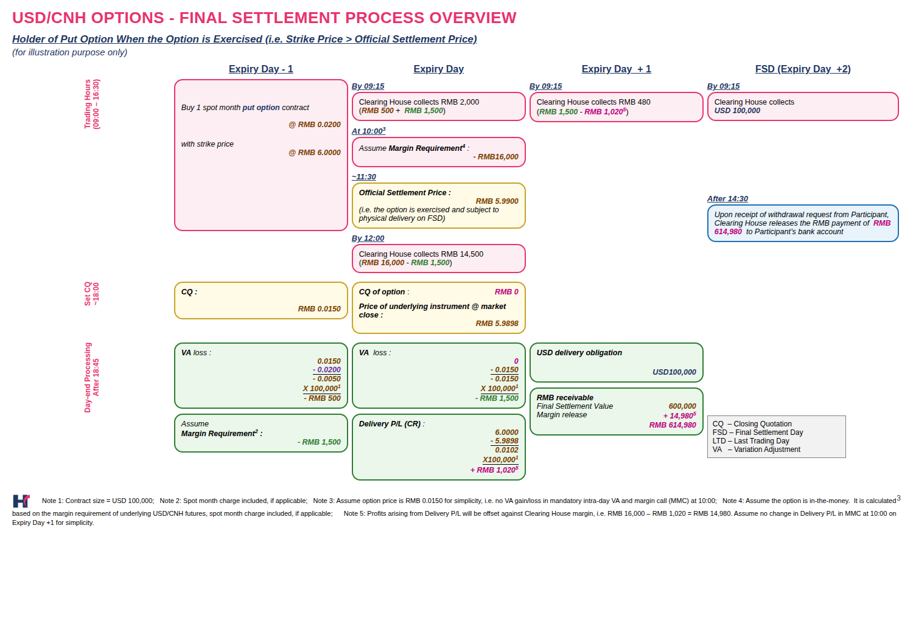USD/CNH OPTIONS - FINAL SETTLEMENT PROCESS OVERVIEW
Holder of Put Option When the Option is Exercised (i.e. Strike Price > Official Settlement Price)
(for illustration purpose only)
| | Expiry Day - 1 | Expiry Day | Expiry Day + 1 | FSD (Expiry Day +2) |
| --- | --- | --- | --- | --- |
| Trading Hours (09:00 – 16:30) | Buy 1 spot month put option contract @ RMB 0.0200 with strike price @ RMB 6.0000 | By 09:15 Clearing House collects RMB 2,000 ( RMB 500 + RMB 1,500 ) At 10:00 3 Assume Margin Requirement 4 : - RMB16,000 ~11:30 Official Settlement Price : RMB 5.9900 (i.e. the option is exercised and subject to physical delivery on FSD) By 12:00 Clearing House collects RMB 14,500 ( RMB 16,000 - RMB 1,500 ) | By 09:15 Clearing House collects RMB 480 ( RMB 1,500 - RMB 1,020 5 ) | By 09:15 Clearing House collects USD 100,000 After 14:30 Upon receipt of withdrawal request from Participant, Clearing House releases the RMB payment of RMB 614,980 to Participant’s bank account |
| Set CQ ~18:00 | CQ : RMB 0.0150 | CQ of option : RMB 0 Price of underlying instrument @ market close : RMB 5.9898 | | |
| Day-end Processing After 18:45 | VA loss : 0.0150 - 0.0200 - 0.0050 X 100,000 1 - RMB 500 Assume Margin Requirement 2 : - RMB 1,500 | VA loss : 0 - 0.0150 - 0.0150 X 100,000 1 - RMB 1,500 Delivery P/L (CR) : 6.0000 - 5.9898 0.0102 X100,000 1 + RMB 1,020 5 | USD delivery obligation USD100,000 RMB receivable Final Settlement Value 600,000 Margin release + 14,980 5 RMB 614,980 | CQ – Closing Quotation FSD – Final Settlement Day LTD – Last Trading Day VA – Variation Adjustment |
3 Note 1: Contract size = USD 100,000; Note 2: Spot month charge included, if applicable; Note 3: Assume option price is RMB 0.0150 for simplicity, i.e. no VA gain/loss in mandatory intra-day VA and margin call (MMC) at 10:00; Note 4: Assume the option is in-the-money. It is calculated based on the margin requirement of underlying USD/CNH futures, spot month charge included, if applicable; Note 5: Profits arising from Delivery P/L will be offset against Clearing House margin, i.e. RMB 16,000 – RMB 1,020 = RMB 14,980. Assume no change in Delivery P/L in MMC at 10:00 on Expiry Day +1 for simplicity.